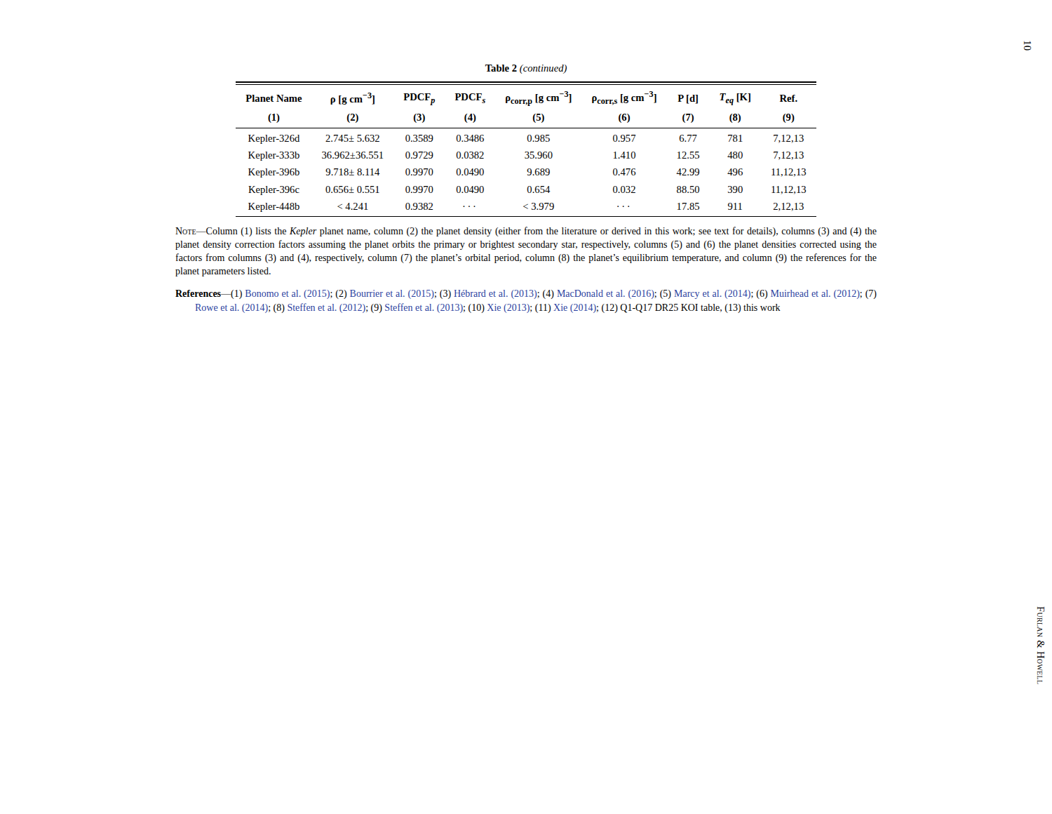10
Furlan & Howell
Table 2 (continued)
| Planet Name | ρ [g cm −3 ] | PDCF p | PDCF s | ρ corr,p [g cm −3 ] | ρ corr,s [g cm −3 ] | P [d] | T eq [K] | Ref. |
| --- | --- | --- | --- | --- | --- | --- | --- | --- |
| (1) | (2) | (3) | (4) | (5) | (6) | (7) | (8) | (9) |
| Kepler-326d | 2.745± 5.632 | 0.3589 | 0.3486 | 0.985 | 0.957 | 6.77 | 781 | 7,12,13 |
| Kepler-333b | 36.962±36.551 | 0.9729 | 0.0382 | 35.960 | 1.410 | 12.55 | 480 | 7,12,13 |
| Kepler-396b | 9.718± 8.114 | 0.9970 | 0.0490 | 9.689 | 0.476 | 42.99 | 496 | 11,12,13 |
| Kepler-396c | 0.656± 0.551 | 0.9970 | 0.0490 | 0.654 | 0.032 | 88.50 | 390 | 11,12,13 |
| Kepler-448b | < 4.241 | 0.9382 | ··· | < 3.979 | ··· | 17.85 | 911 | 2,12,13 |
Note—Column (1) lists the Kepler planet name, column (2) the planet density (either from the literature or derived in this work; see text for details), columns (3) and (4) the planet density correction factors assuming the planet orbits the primary or brightest secondary star, respectively, columns (5) and (6) the planet densities corrected using the factors from columns (3) and (4), respectively, column (7) the planet’s orbital period, column (8) the planet’s equilibrium temperature, and column (9) the references for the planet parameters listed.
References—(1) Bonomo et al. (2015); (2) Bourrier et al. (2015); (3) Hébrard et al. (2013); (4) MacDonald et al. (2016); (5) Marcy et al. (2014); (6) Muirhead et al. (2012); (7) Rowe et al. (2014); (8) Steffen et al. (2012); (9) Steffen et al. (2013); (10) Xie (2013); (11) Xie (2014); (12) Q1-Q17 DR25 KOI table, (13) this work